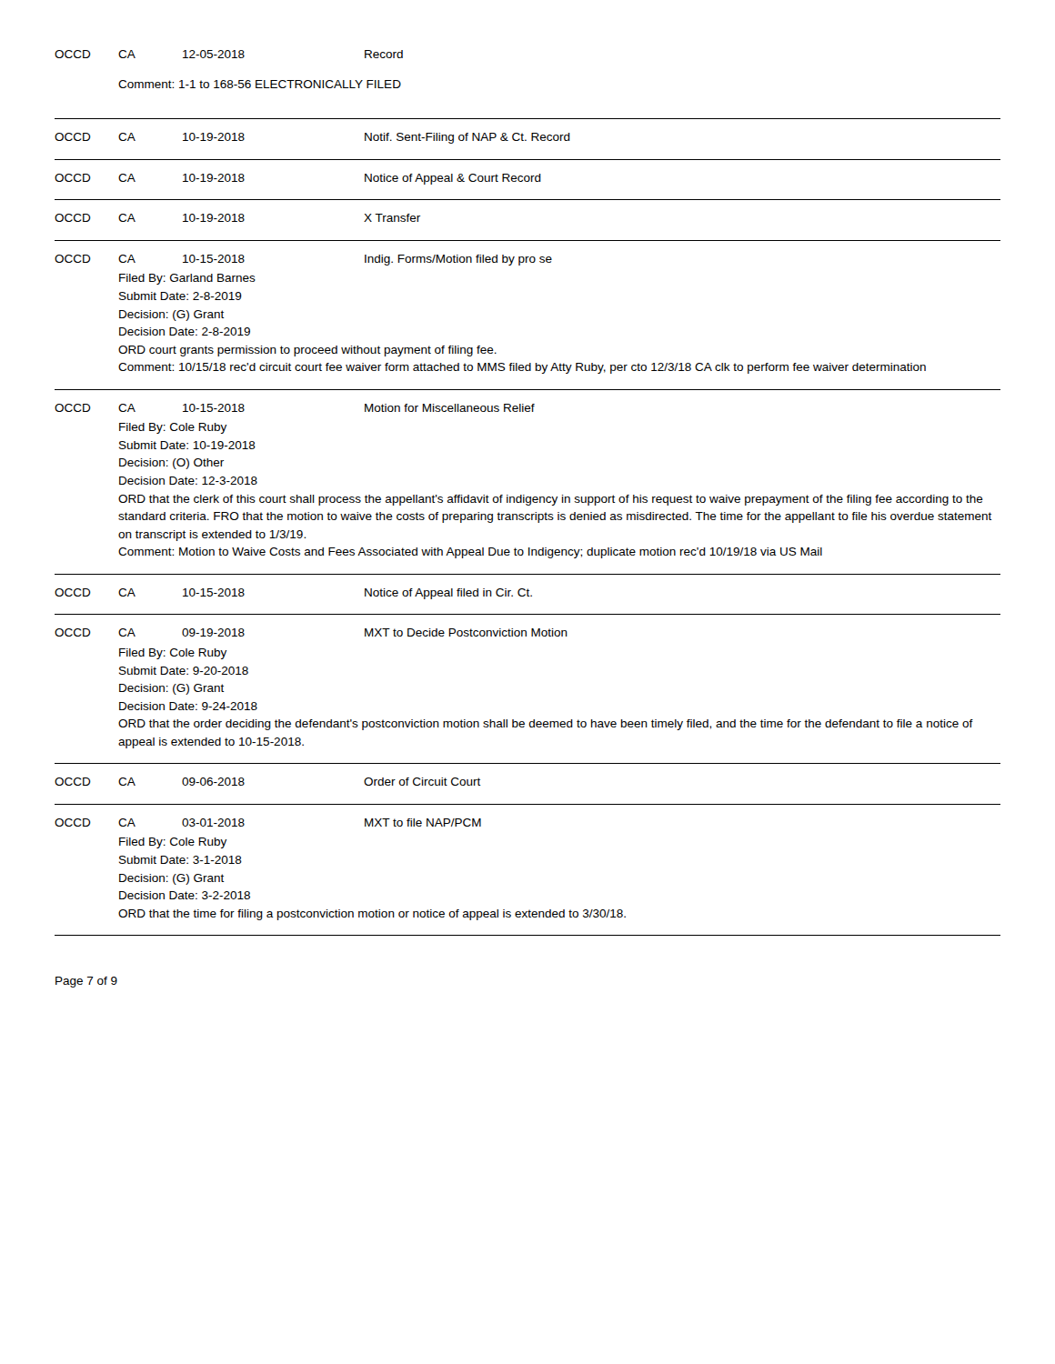OCCD
CA
12-05-2018
Record
Comment: 1-1 to 168-56 ELECTRONICALLY FILED
OCCD
CA
10-19-2018
Notif. Sent-Filing of NAP & Ct. Record
OCCD
CA
10-19-2018
Notice of Appeal & Court Record
OCCD
CA
10-19-2018
X Transfer
OCCD
CA
10-15-2018
Indig. Forms/Motion filed by pro se
Filed By: Garland Barnes
Submit Date: 2-8-2019
Decision: (G) Grant
Decision Date: 2-8-2019
ORD court grants permission to proceed without payment of filing fee.
Comment: 10/15/18 rec'd circuit court fee waiver form attached to MMS filed by Atty Ruby, per cto 12/3/18 CA clk to perform fee waiver determination
OCCD
CA
10-15-2018
Motion for Miscellaneous Relief
Filed By: Cole Ruby
Submit Date: 10-19-2018
Decision: (O) Other
Decision Date: 12-3-2018
ORD that the clerk of this court shall process the appellant's affidavit of indigency in support of his request to waive prepayment of the filing fee according to the standard criteria. FRO that the motion to waive the costs of preparing transcripts is denied as misdirected. The time for the appellant to file his overdue statement on transcript is extended to 1/3/19.
Comment: Motion to Waive Costs and Fees Associated with Appeal Due to Indigency; duplicate motion rec'd 10/19/18 via US Mail
OCCD
CA
10-15-2018
Notice of Appeal filed in Cir. Ct.
OCCD
CA
09-19-2018
MXT to Decide Postconviction Motion
Filed By: Cole Ruby
Submit Date: 9-20-2018
Decision: (G) Grant
Decision Date: 9-24-2018
ORD that the order deciding the defendant's postconviction motion shall be deemed to have been timely filed, and the time for the defendant to file a notice of appeal is extended to 10-15-2018.
OCCD
CA
09-06-2018
Order of Circuit Court
OCCD
CA
03-01-2018
MXT to file NAP/PCM
Filed By: Cole Ruby
Submit Date: 3-1-2018
Decision: (G) Grant
Decision Date: 3-2-2018
ORD that the time for filing a postconviction motion or notice of appeal is extended to 3/30/18.
Page 7 of 9